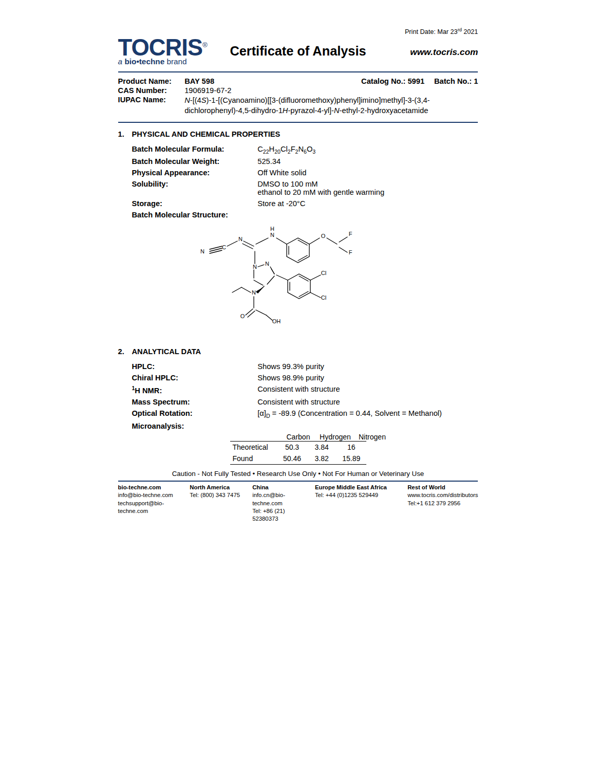Print Date: Mar 23rd 2021
TOCRIS®
a bio•techne brand
Certificate of Analysis
www.tocris.com
| Product Name: | BAY 598 | Catalog No.: 5991 | Batch No.: 1 |
| CAS Number: | 1906919-67-2 |
| IUPAC Name: | N -[(4 S )-1-[(Cyanoamino)[[3-(difluoromethoxy)phenyl]imino]methyl]-3-(3,4-dichlorophenyl)-4,5-dihydro-1 H -pyrazol-4-yl]- N -ethyl-2-hydroxyacetamide |
1. PHYSICAL AND CHEMICAL PROPERTIES
| Batch Molecular Formula: | C 22 H 20 Cl 2 F 2 N 6 O 3 |
| Batch Molecular Weight: | 525.34 |
| Physical Appearance: | Off White solid |
| Solubility: | DMSO to 100 mM ethanol to 20 mM with gentle warming |
| Storage: | Store at -20°C |
| Batch Molecular Structure: | |
N C N N H O F F N N Cl Cl N O OH
2. ANALYTICAL DATA
| HPLC: | Shows 99.3% purity |
| Chiral HPLC: | Shows 98.9% purity |
| 1 H NMR: | Consistent with structure |
| Mass Spectrum: | Consistent with structure |
| Optical Rotation: | [α] D = -89.9 (Concentration = 0.44, Solvent = Methanol) |
| Microanalysis: | |
Carbon Hydrogen Nitrogen
| Theoretical | 50.3 | 3.84 | 16 |
| Found | 50.46 | 3.82 | 15.89 |
Caution - Not Fully Tested • Research Use Only • Not For Human or Veterinary Use
bio-techne.com
info@bio-techne.com
techsupport@bio-techne.com
North America
Tel: (800) 343 7475
China
info.cn@bio-techne.com
Tel: +86 (21) 52380373
Europe Middle East Africa
Tel: +44 (0)1235 529449
Rest of World
www.tocris.com/distributors
Tel:+1 612 379 2956